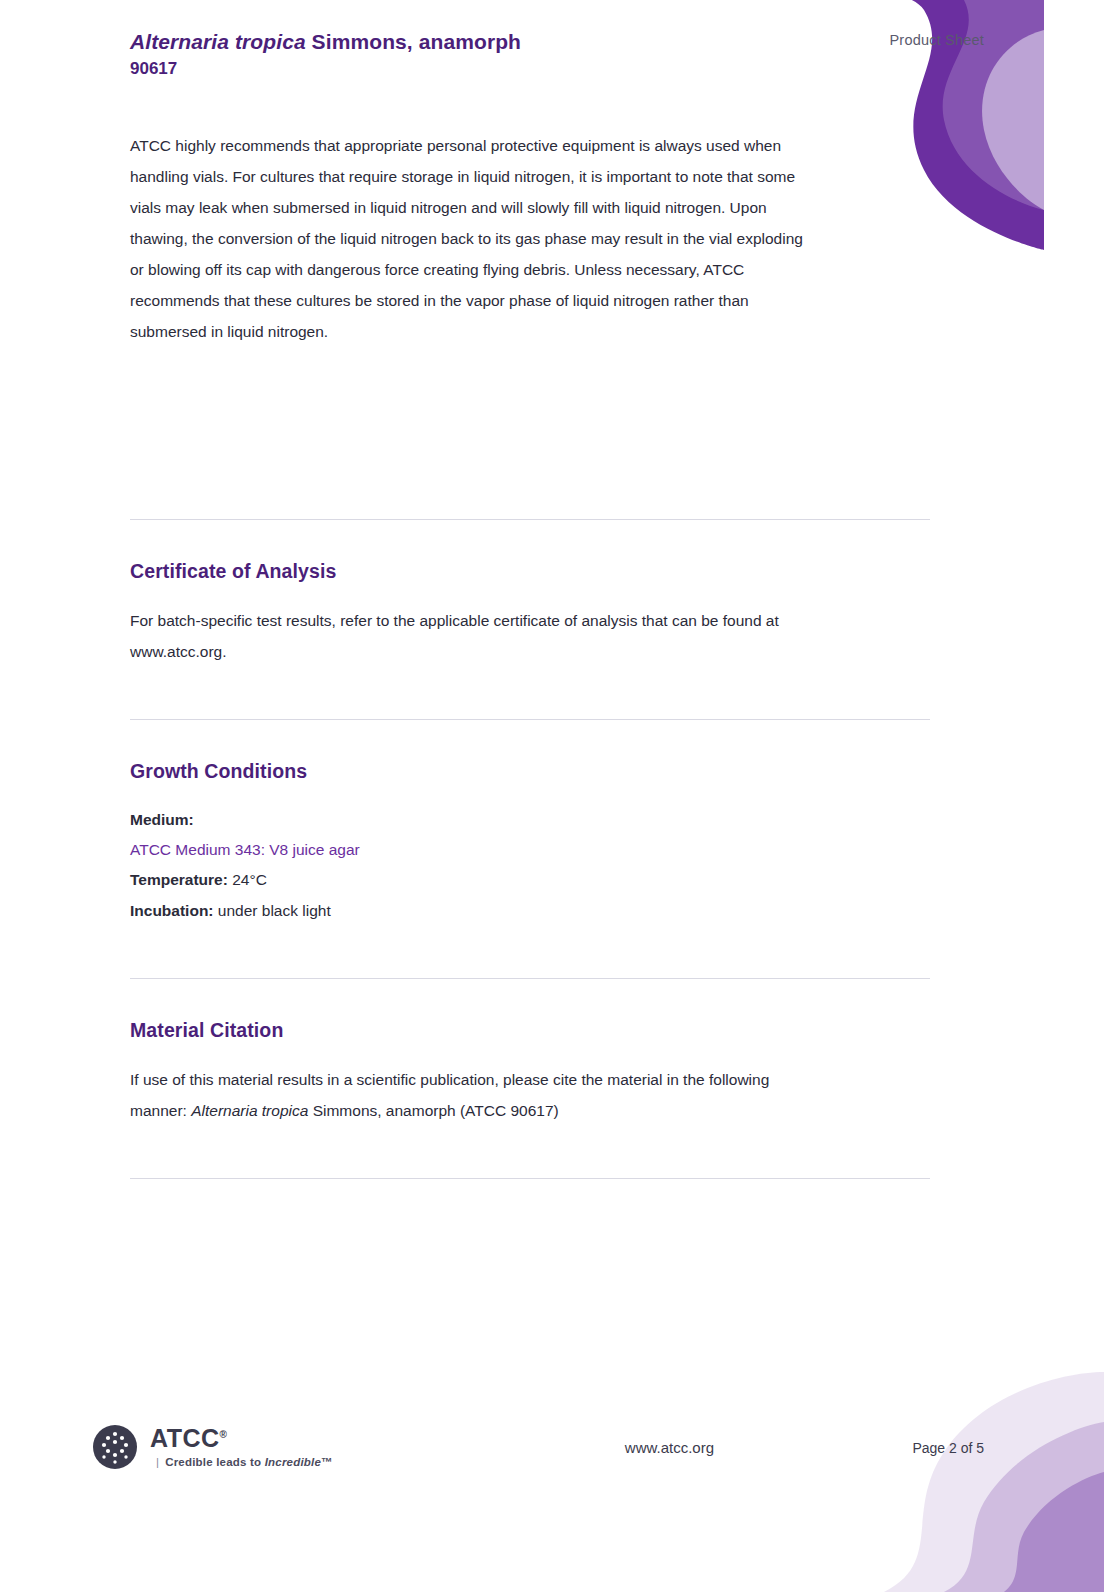Alternaria tropica Simmons, anamorph
90617
Product Sheet
ATCC highly recommends that appropriate personal protective equipment is always used when handling vials. For cultures that require storage in liquid nitrogen, it is important to note that some vials may leak when submersed in liquid nitrogen and will slowly fill with liquid nitrogen. Upon thawing, the conversion of the liquid nitrogen back to its gas phase may result in the vial exploding or blowing off its cap with dangerous force creating flying debris. Unless necessary, ATCC recommends that these cultures be stored in the vapor phase of liquid nitrogen rather than submersed in liquid nitrogen.
Certificate of Analysis
For batch-specific test results, refer to the applicable certificate of analysis that can be found at www.atcc.org.
Growth Conditions
Medium:
ATCC Medium 343: V8 juice agar
Temperature: 24°C
Incubation: under black light
Material Citation
If use of this material results in a scientific publication, please cite the material in the following manner: Alternaria tropica Simmons, anamorph (ATCC 90617)
ATCC®
|Credible leads to Incredible™
www.atcc.org
Page 2 of 5